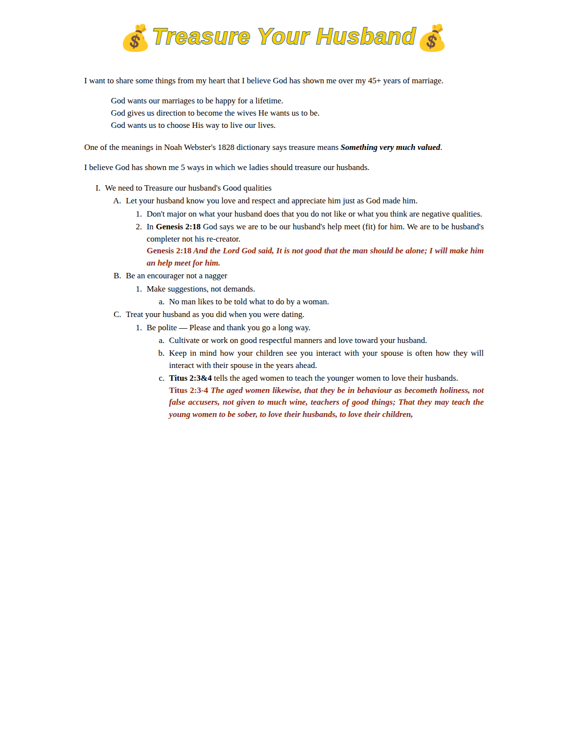Treasure Your Husband
I want to share some things from my heart that I believe God has shown me over my 45+ years of marriage.
God wants our marriages to be happy for a lifetime.
God gives us direction to become the wives He wants us to be.
God wants us to choose His way to live our lives.
One of the meanings in Noah Webster's 1828 dictionary says treasure means Something very much valued.
I believe God has shown me 5 ways in which we ladies should treasure our husbands.
We need to Treasure our husband's Good qualities
Let your husband know you love and respect and appreciate him just as God made him.
Don't major on what your husband does that you do not like or what you think are negative qualities.
In Genesis 2:18 God says we are to be our husband's help meet (fit) for him. We are to be husband's completer not his re-creator.
Genesis 2:18 And the Lord God said, It is not good that the man should be alone; I will make him an help meet for him.
Be an encourager not a nagger
Make suggestions, not demands.
No man likes to be told what to do by a woman.
Treat your husband as you did when you were dating.
Be polite — Please and thank you go a long way.
Cultivate or work on good respectful manners and love toward your husband.
Keep in mind how your children see you interact with your spouse is often how they will interact with their spouse in the years ahead.
Titus 2:3&4 tells the aged women to teach the younger women to love their husbands.
Titus 2:3-4 The aged women likewise, that they be in behaviour as becometh holiness, not false accusers, not given to much wine, teachers of good things; That they may teach the young women to be sober, to love their husbands, to love their children,